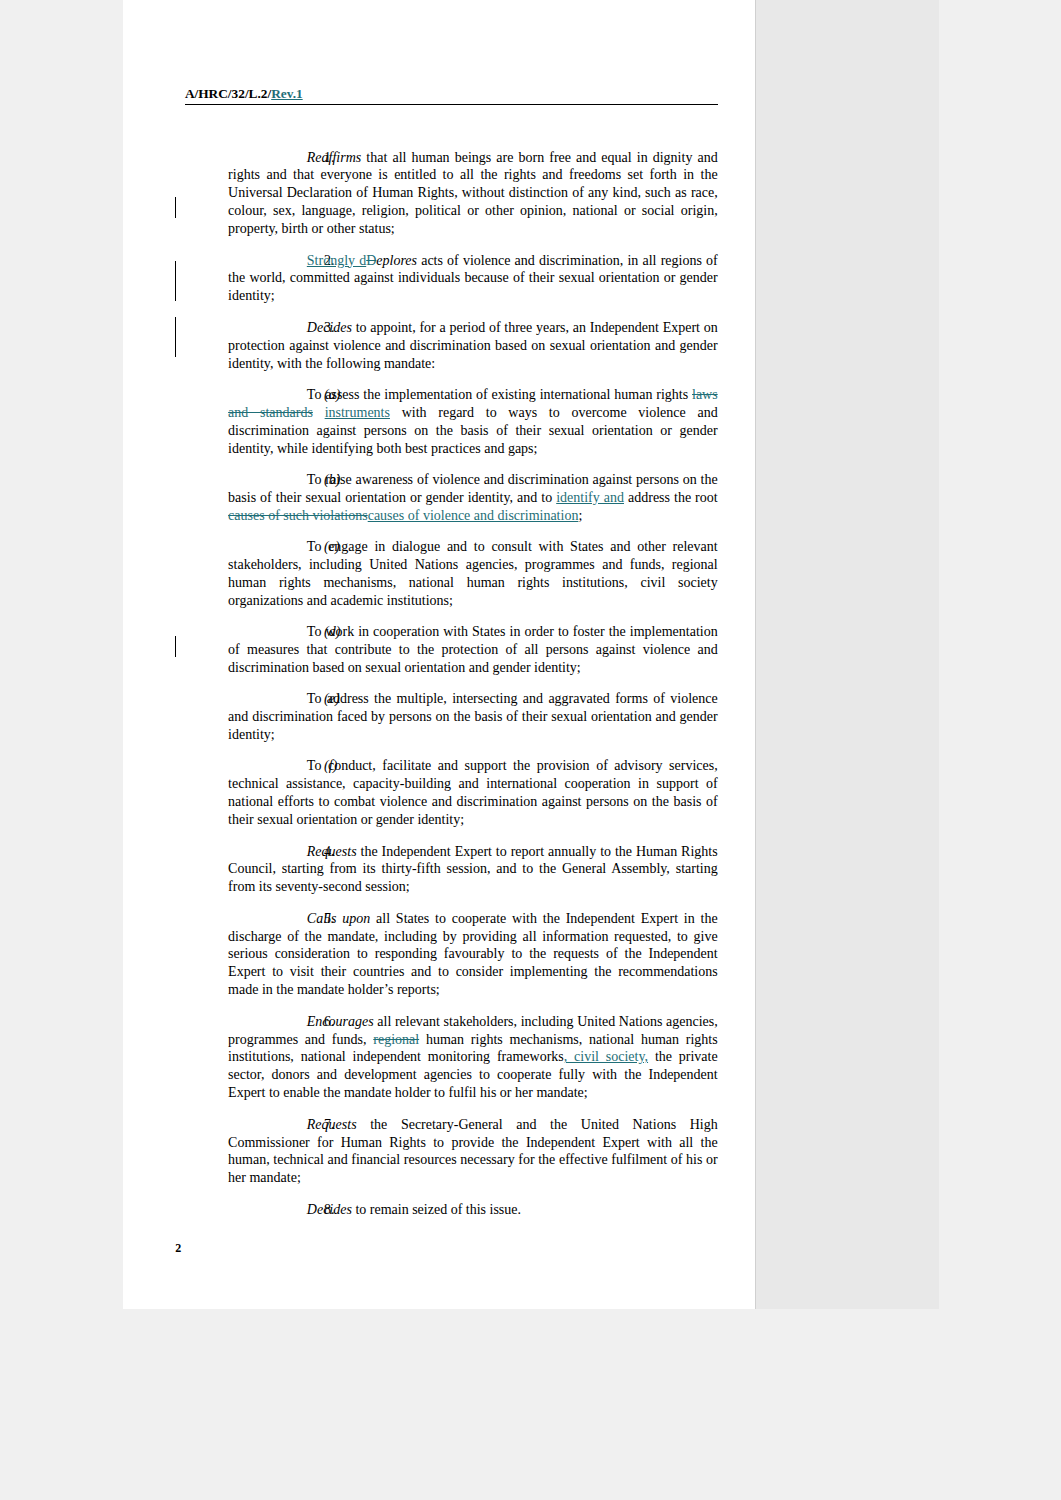A/HRC/32/L.2/Rev.1
1. Reaffirms that all human beings are born free and equal in dignity and rights and that everyone is entitled to all the rights and freedoms set forth in the Universal Declaration of Human Rights, without distinction of any kind, such as race, colour, sex, language, religion, political or other opinion, national or social origin, property, birth or other status;
2. Strongly d Deplores acts of violence and discrimination, in all regions of the world, committed against individuals because of their sexual orientation or gender identity;
3. Decides to appoint, for a period of three years, an Independent Expert on protection against violence and discrimination based on sexual orientation and gender identity, with the following mandate:
(a) To assess the implementation of existing international human rights laws and standards instruments with regard to ways to overcome violence and discrimination against persons on the basis of their sexual orientation or gender identity, while identifying both best practices and gaps;
(b) To raise awareness of violence and discrimination against persons on the basis of their sexual orientation or gender identity, and to identify and address the root causes of such violations causes of violence and discrimination;
(c) To engage in dialogue and to consult with States and other relevant stakeholders, including United Nations agencies, programmes and funds, regional human rights mechanisms, national human rights institutions, civil society organizations and academic institutions;
(d) To work in cooperation with States in order to foster the implementation of measures that contribute to the protection of all persons against violence and discrimination based on sexual orientation and gender identity;
(e) To address the multiple, intersecting and aggravated forms of violence and discrimination faced by persons on the basis of their sexual orientation and gender identity;
(f) To conduct, facilitate and support the provision of advisory services, technical assistance, capacity-building and international cooperation in support of national efforts to combat violence and discrimination against persons on the basis of their sexual orientation or gender identity;
4. Requests the Independent Expert to report annually to the Human Rights Council, starting from its thirty-fifth session, and to the General Assembly, starting from its seventy-second session;
5. Calls upon all States to cooperate with the Independent Expert in the discharge of the mandate, including by providing all information requested, to give serious consideration to responding favourably to the requests of the Independent Expert to visit their countries and to consider implementing the recommendations made in the mandate holder’s reports;
6. Encourages all relevant stakeholders, including United Nations agencies, programmes and funds, regional human rights mechanisms, national human rights institutions, national independent monitoring frameworks, civil society, the private sector, donors and development agencies to cooperate fully with the Independent Expert to enable the mandate holder to fulfil his or her mandate;
7. Requests the Secretary-General and the United Nations High Commissioner for Human Rights to provide the Independent Expert with all the human, technical and financial resources necessary for the effective fulfilment of his or her mandate;
8. Decides to remain seized of this issue.
2